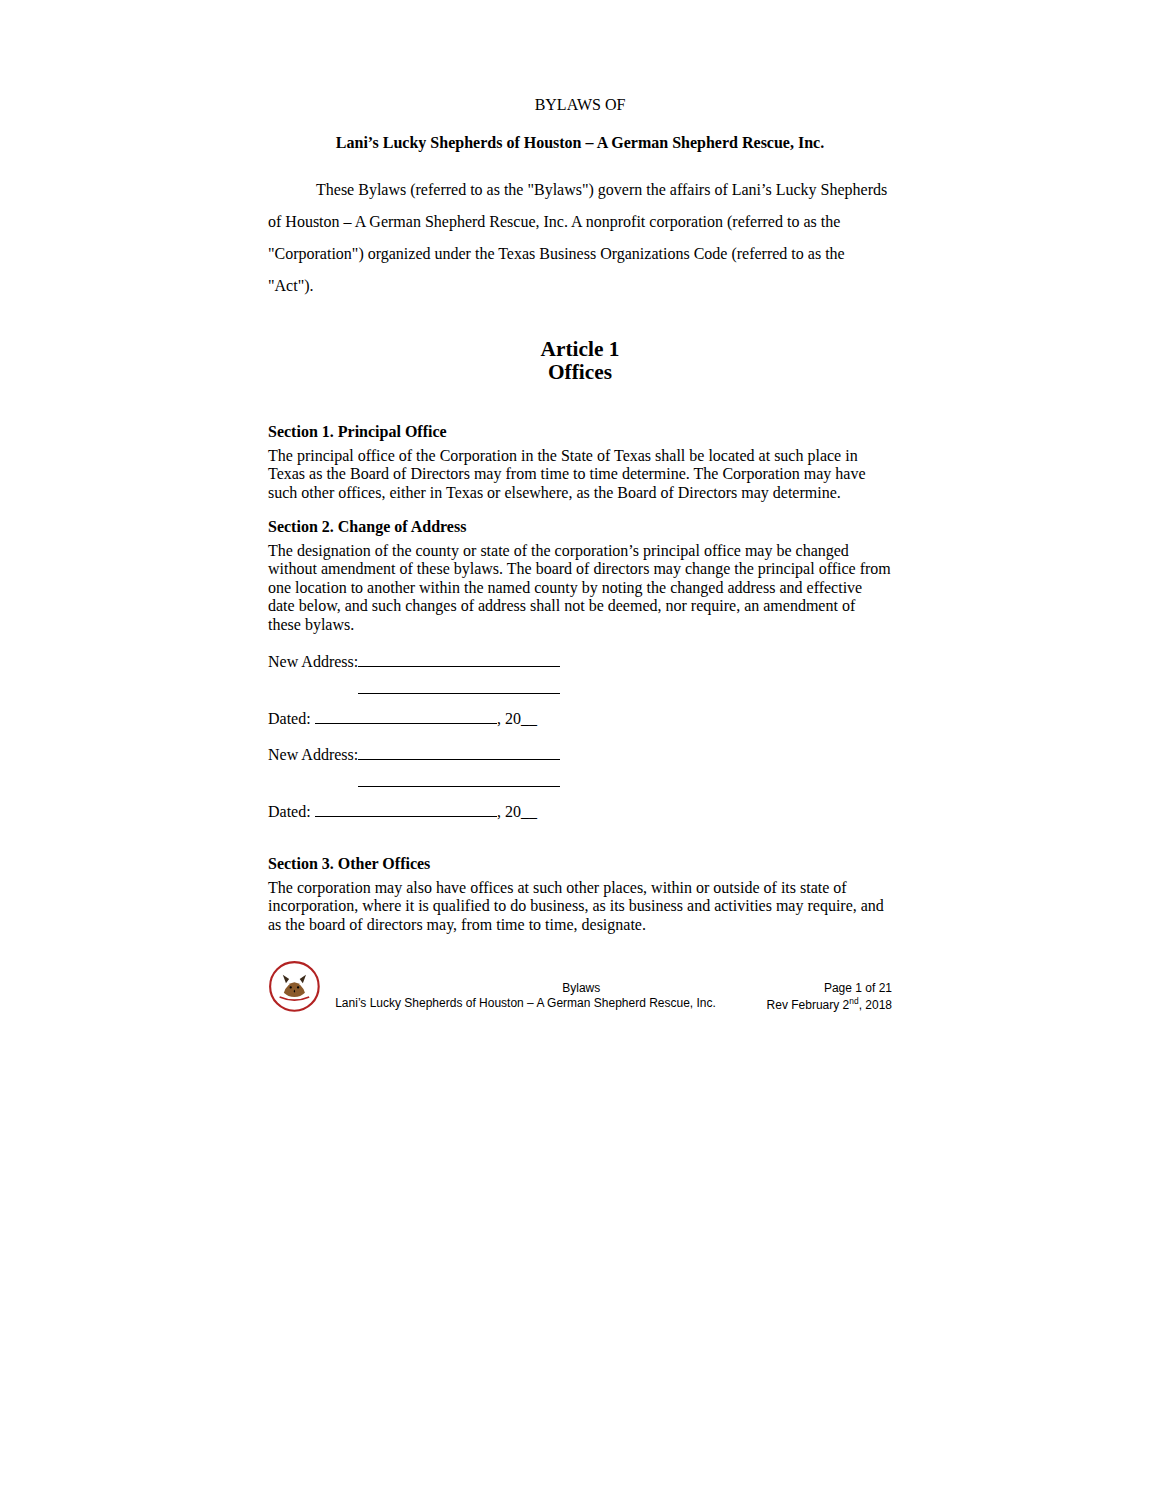BYLAWS OF
Lani’s Lucky Shepherds of Houston – A German Shepherd Rescue, Inc.
These Bylaws (referred to as the "Bylaws") govern the affairs of Lani’s Lucky Shepherds of Houston – A German Shepherd Rescue, Inc. A nonprofit corporation (referred to as the "Corporation") organized under the Texas Business Organizations Code (referred to as the "Act").
Article 1Offices
Section 1. Principal Office
The principal office of the Corporation in the State of Texas shall be located at such place in Texas as the Board of Directors may from time to time determine. The Corporation may have such other offices, either in Texas or elsewhere, as the Board of Directors may determine.
Section 2. Change of Address
The designation of the county or state of the corporation’s principal office may be changed without amendment of these bylaws. The board of directors may change the principal office from one location to another within the named county by noting the changed address and effective date below, and such changes of address shall not be deemed, nor require, an amendment of these bylaws.
| New Address: | |
Dated: , 20__
| New Address: | |
Dated: , 20__
Section 3. Other Offices
The corporation may also have offices at such other places, within or outside of its state of incorporation, where it is qualified to do business, as its business and activities may require, and as the board of directors may, from time to time, designate.
Bylaws Page 1 of 21
Lani’s Lucky Shepherds of Houston – A German Shepherd Rescue, Inc. Rev February 2nd, 2018